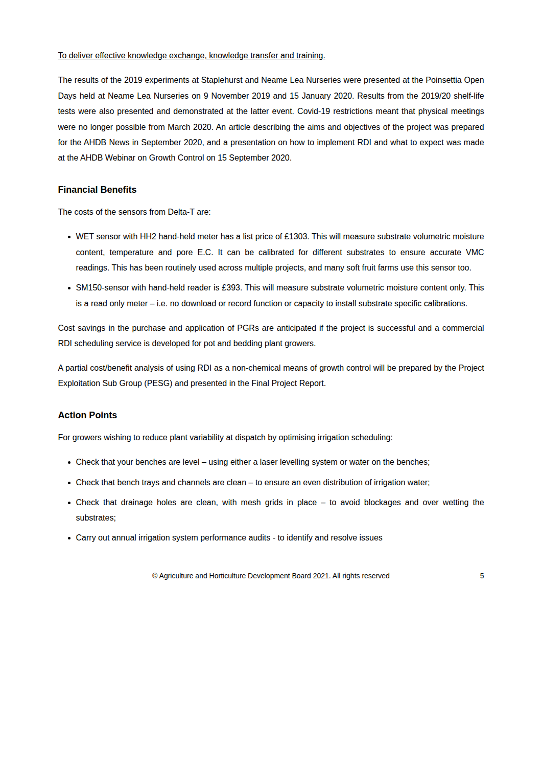To deliver effective knowledge exchange, knowledge transfer and training.
The results of the 2019 experiments at Staplehurst and Neame Lea Nurseries were presented at the Poinsettia Open Days held at Neame Lea Nurseries on 9 November 2019 and 15 January 2020. Results from the 2019/20 shelf-life tests were also presented and demonstrated at the latter event. Covid-19 restrictions meant that physical meetings were no longer possible from March 2020. An article describing the aims and objectives of the project was prepared for the AHDB News in September 2020, and a presentation on how to implement RDI and what to expect was made at the AHDB Webinar on Growth Control on 15 September 2020.
Financial Benefits
The costs of the sensors from Delta-T are:
WET sensor with HH2 hand-held meter has a list price of £1303. This will measure substrate volumetric moisture content, temperature and pore E.C. It can be calibrated for different substrates to ensure accurate VMC readings. This has been routinely used across multiple projects, and many soft fruit farms use this sensor too.
SM150-sensor with hand-held reader is £393. This will measure substrate volumetric moisture content only. This is a read only meter – i.e. no download or record function or capacity to install substrate specific calibrations.
Cost savings in the purchase and application of PGRs are anticipated if the project is successful and a commercial RDI scheduling service is developed for pot and bedding plant growers.
A partial cost/benefit analysis of using RDI as a non-chemical means of growth control will be prepared by the Project Exploitation Sub Group (PESG) and presented in the Final Project Report.
Action Points
For growers wishing to reduce plant variability at dispatch by optimising irrigation scheduling:
Check that your benches are level – using either a laser levelling system or water on the benches;
Check that bench trays and channels are clean – to ensure an even distribution of irrigation water;
Check that drainage holes are clean, with mesh grids in place – to avoid blockages and over wetting the substrates;
Carry out annual irrigation system performance audits - to identify and resolve issues
© Agriculture and Horticulture Development Board 2021. All rights reserved 5